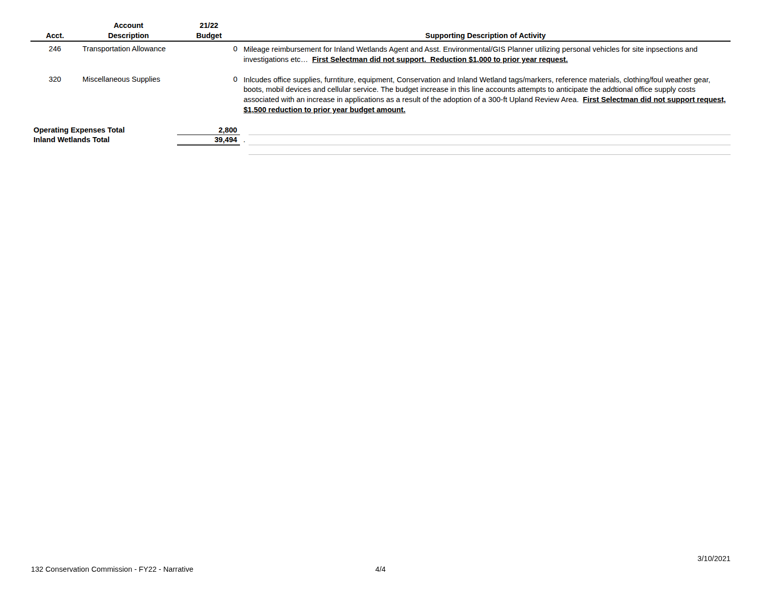| | Account | 21/22 | |
| --- | --- | --- | --- |
| Acct. | Description | Budget | Supporting Description of Activity |
| 246 | Transportation Allowance | 0 | Mileage reimbursement for Inland Wetlands Agent and Asst. Environmental/GIS Planner utilizing personal vehicles for site inpsections and investigations etc… First Selectman did not support. Reduction $1,000 to prior year request. |
| 320 | Miscellaneous Supplies | 0 | Inlcudes office supplies, furntiture, equipment, Conservation and Inland Wetland tags/markers, reference materials, clothing/foul weather gear, boots, mobil devices and cellular service. The budget increase in this line accounts attempts to anticipate the addtional office supply costs associated with an increase in applications as a result of the adoption of a 300-ft Upland Review Area. First Selectman did not support request, $1,500 reduction to prior year budget amount. |
| Operating Expenses Total | 2,800 | | |
| Inland Wetlands Total | 39,494 | . | |
3/10/2021
| 132 Conservation Commission - FY22 - Narrative | 4/4 | |